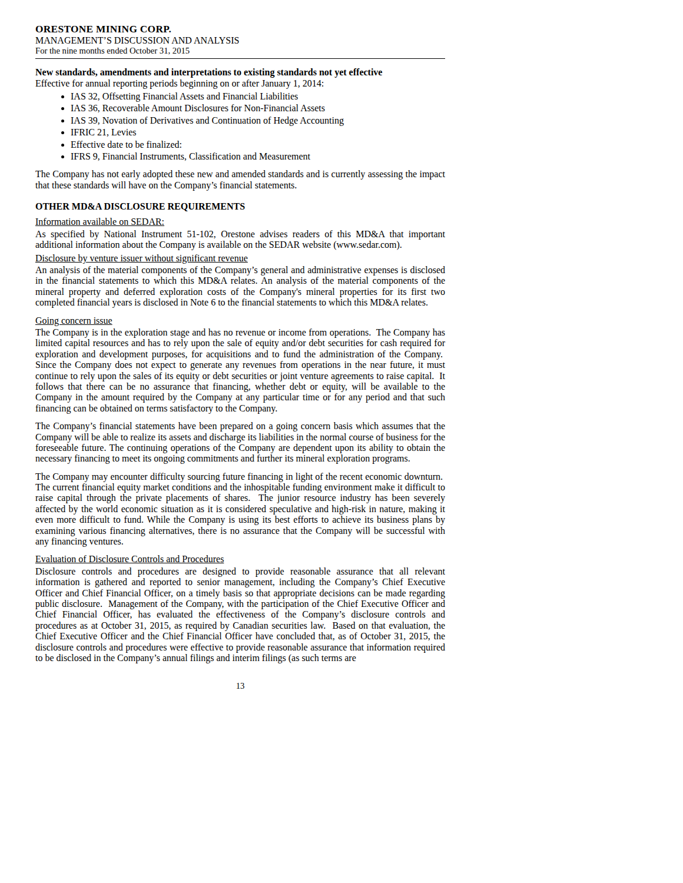ORESTONE MINING CORP.
MANAGEMENT’S DISCUSSION AND ANALYSIS
For the nine months ended October 31, 2015
New standards, amendments and interpretations to existing standards not yet effective
Effective for annual reporting periods beginning on or after January 1, 2014:
IAS 32, Offsetting Financial Assets and Financial Liabilities
IAS 36, Recoverable Amount Disclosures for Non‑Financial Assets
IAS 39, Novation of Derivatives and Continuation of Hedge Accounting
IFRIC 21, Levies
Effective date to be finalized:
IFRS 9, Financial Instruments, Classification and Measurement
The Company has not early adopted these new and amended standards and is currently assessing the impact that these standards will have on the Company’s financial statements.
OTHER MD&A DISCLOSURE REQUIREMENTS
Information available on SEDAR:
As specified by National Instrument 51-102, Orestone advises readers of this MD&A that important additional information about the Company is available on the SEDAR website (www.sedar.com).
Disclosure by venture issuer without significant revenue
An analysis of the material components of the Company’s general and administrative expenses is disclosed in the financial statements to which this MD&A relates. An analysis of the material components of the mineral property and deferred exploration costs of the Company's mineral properties for its first two completed financial years is disclosed in Note 6 to the financial statements to which this MD&A relates.
Going concern issue
The Company is in the exploration stage and has no revenue or income from operations. The Company has limited capital resources and has to rely upon the sale of equity and/or debt securities for cash required for exploration and development purposes, for acquisitions and to fund the administration of the Company. Since the Company does not expect to generate any revenues from operations in the near future, it must continue to rely upon the sales of its equity or debt securities or joint venture agreements to raise capital. It follows that there can be no assurance that financing, whether debt or equity, will be available to the Company in the amount required by the Company at any particular time or for any period and that such financing can be obtained on terms satisfactory to the Company.
The Company’s financial statements have been prepared on a going concern basis which assumes that the Company will be able to realize its assets and discharge its liabilities in the normal course of business for the foreseeable future. The continuing operations of the Company are dependent upon its ability to obtain the necessary financing to meet its ongoing commitments and further its mineral exploration programs.
The Company may encounter difficulty sourcing future financing in light of the recent economic downturn. The current financial equity market conditions and the inhospitable funding environment make it difficult to raise capital through the private placements of shares. The junior resource industry has been severely affected by the world economic situation as it is considered speculative and high-risk in nature, making it even more difficult to fund. While the Company is using its best efforts to achieve its business plans by examining various financing alternatives, there is no assurance that the Company will be successful with any financing ventures.
Evaluation of Disclosure Controls and Procedures
Disclosure controls and procedures are designed to provide reasonable assurance that all relevant information is gathered and reported to senior management, including the Company’s Chief Executive Officer and Chief Financial Officer, on a timely basis so that appropriate decisions can be made regarding public disclosure. Management of the Company, with the participation of the Chief Executive Officer and Chief Financial Officer, has evaluated the effectiveness of the Company’s disclosure controls and procedures as at October 31, 2015, as required by Canadian securities law. Based on that evaluation, the Chief Executive Officer and the Chief Financial Officer have concluded that, as of October 31, 2015, the disclosure controls and procedures were effective to provide reasonable assurance that information required to be disclosed in the Company’s annual filings and interim filings (as such terms are
13